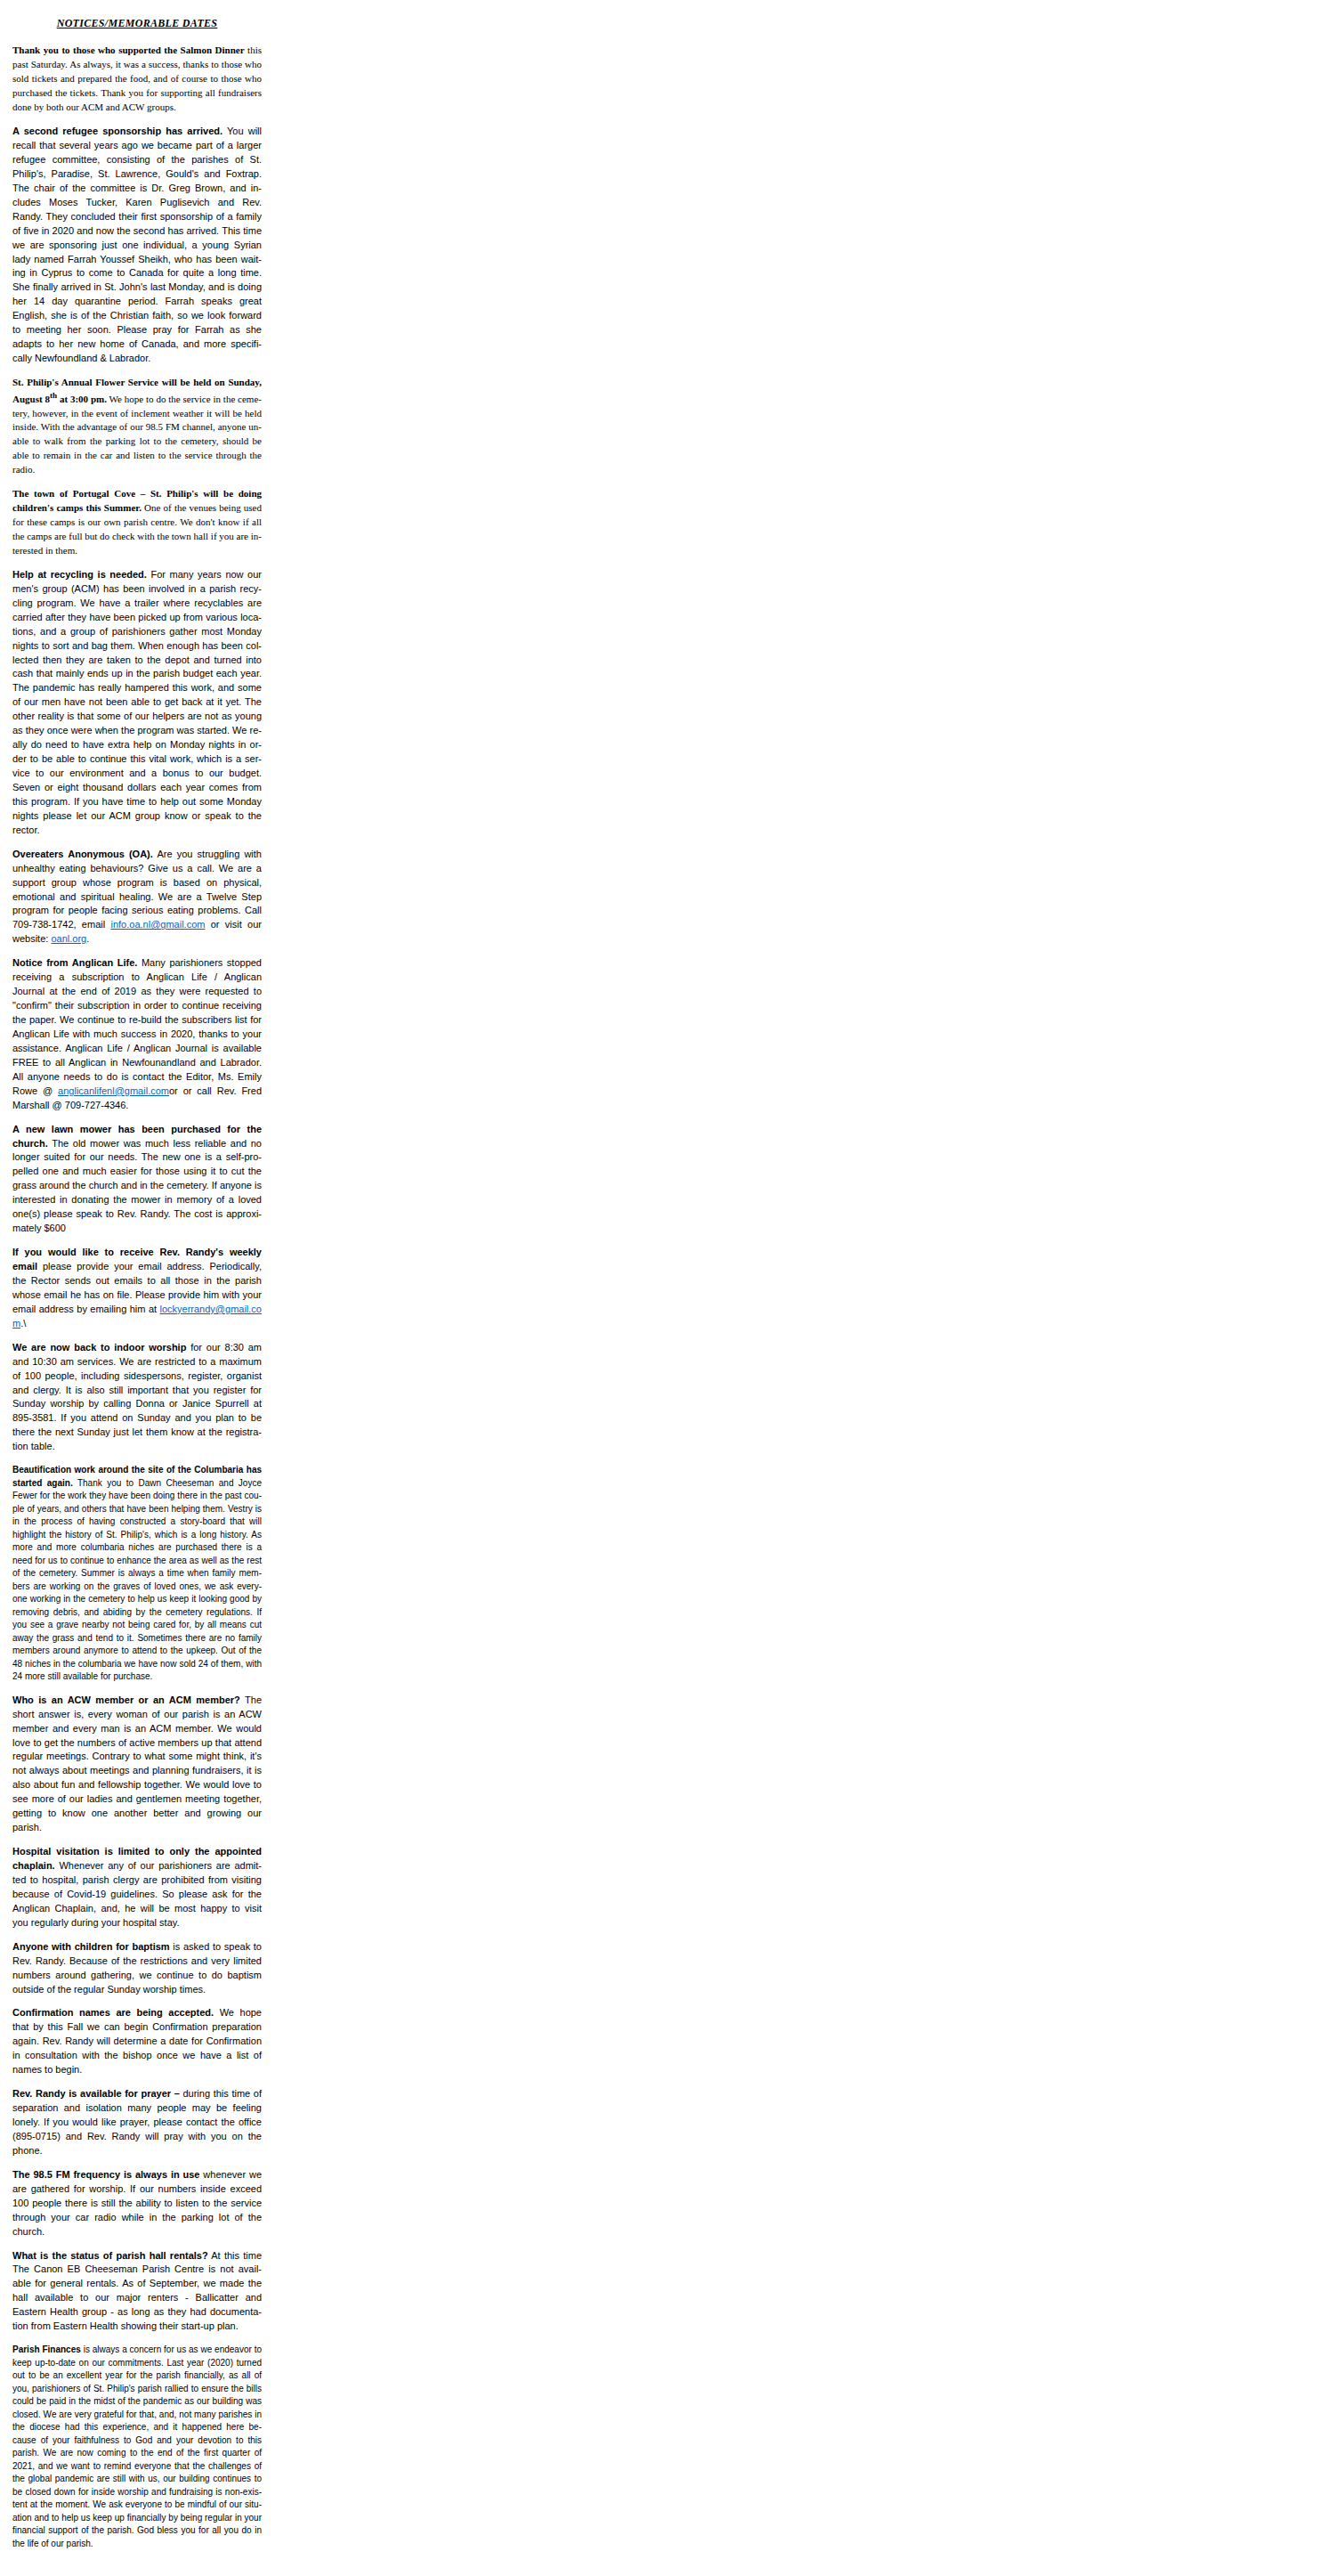NOTICES/MEMORABLE DATES
Thank you to those who supported the Salmon Dinner this past Saturday. As always, it was a success, thanks to those who sold tickets and prepared the food, and of course to those who purchased the tickets. Thank you for supporting all fundraisers done by both our ACM and ACW groups.
A second refugee sponsorship has arrived. You will recall that several years ago we became part of a larger refugee committee, consisting of the parishes of St. Philip's, Paradise, St. Lawrence, Gould's and Foxtrap. The chair of the committee is Dr. Greg Brown, and includes Moses Tucker, Karen Puglisevich and Rev. Randy. They concluded their first sponsorship of a family of five in 2020 and now the second has arrived. This time we are sponsoring just one individual, a young Syrian lady named Farrah Youssef Sheikh, who has been waiting in Cyprus to come to Canada for quite a long time. She finally arrived in St. John's last Monday, and is doing her 14 day quarantine period. Farrah speaks great English, she is of the Christian faith, so we look forward to meeting her soon. Please pray for Farrah as she adapts to her new home of Canada, and more specifically Newfoundland & Labrador.
St. Philip's Annual Flower Service will be held on Sunday, August 8th at 3:00 pm. We hope to do the service in the cemetery, however, in the event of inclement weather it will be held inside. With the advantage of our 98.5 FM channel, anyone unable to walk from the parking lot to the cemetery, should be able to remain in the car and listen to the service through the radio.
The town of Portugal Cove – St. Philip's will be doing children's camps this Summer. One of the venues being used for these camps is our own parish centre. We don't know if all the camps are full but do check with the town hall if you are interested in them.
Help at recycling is needed. For many years now our men's group (ACM) has been involved in a parish recycling program. We have a trailer where recyclables are carried after they have been picked up from various locations, and a group of parishioners gather most Monday nights to sort and bag them. When enough has been collected then they are taken to the depot and turned into cash that mainly ends up in the parish budget each year. The pandemic has really hampered this work, and some of our men have not been able to get back at it yet. The other reality is that some of our helpers are not as young as they once were when the program was started. We really do need to have extra help on Monday nights in order to be able to continue this vital work, which is a service to our environment and a bonus to our budget. Seven or eight thousand dollars each year comes from this program. If you have time to help out some Monday nights please let our ACM group know or speak to the rector.
Overeaters Anonymous (OA). Are you struggling with unhealthy eating behaviours? Give us a call. We are a support group whose program is based on physical, emotional and spiritual healing. We are a Twelve Step program for people facing serious eating problems. Call 709-738-1742, email info.oa.nl@gmail.com or visit our website: oanl.org.
Notice from Anglican Life. Many parishioners stopped receiving a subscription to Anglican Life / Anglican Journal at the end of 2019 as they were requested to "confirm" their subscription in order to continue receiving the paper. We continue to re-build the subscribers list for Anglican Life with much success in 2020, thanks to your assistance. Anglican Life / Anglican Journal is available FREE to all Anglican in Newfounandland and Labrador. All anyone needs to do is contact the Editor, Ms. Emily Rowe @ anglicanlifenl@gmail.comor or call Rev. Fred Marshall @ 709-727-4346.
A new lawn mower has been purchased for the church. The old mower was much less reliable and no longer suited for our needs. The new one is a self-propelled one and much easier for those using it to cut the grass around the church and in the cemetery. If anyone is interested in donating the mower in memory of a loved one(s) please speak to Rev. Randy. The cost is approximately $600
If you would like to receive Rev. Randy's weekly email please provide your email address. Periodically, the Rector sends out emails to all those in the parish whose email he has on file. Please provide him with your email address by emailing him at lockyerrandy@gmail.com.\
We are now back to indoor worship for our 8:30 am and 10:30 am services. We are restricted to a maximum of 100 people, including sidespersons, register, organist and clergy. It is also still important that you register for Sunday worship by calling Donna or Janice Spurrell at 895-3581. If you attend on Sunday and you plan to be there the next Sunday just let them know at the registration table.
Beautification work around the site of the Columbaria has started again. Thank you to Dawn Cheeseman and Joyce Fewer for the work they have been doing there in the past couple of years, and others that have been helping them. Vestry is in the process of having constructed a story-board that will highlight the history of St. Philip's, which is a long history. As more and more columbaria niches are purchased there is a need for us to continue to enhance the area as well as the rest of the cemetery. Summer is always a time when family members are working on the graves of loved ones, we ask everyone working in the cemetery to help us keep it looking good by removing debris, and abiding by the cemetery regulations. If you see a grave nearby not being cared for, by all means cut away the grass and tend to it. Sometimes there are no family members around anymore to attend to the upkeep. Out of the 48 niches in the columbaria we have now sold 24 of them, with 24 more still available for purchase.
Who is an ACW member or an ACM member? The short answer is, every woman of our parish is an ACW member and every man is an ACM member. We would love to get the numbers of active members up that attend regular meetings. Contrary to what some might think, it's not always about meetings and planning fundraisers, it is also about fun and fellowship together. We would love to see more of our ladies and gentlemen meeting together, getting to know one another better and growing our parish.
Hospital visitation is limited to only the appointed chaplain. Whenever any of our parishioners are admitted to hospital, parish clergy are prohibited from visiting because of Covid-19 guidelines. So please ask for the Anglican Chaplain, and, he will be most happy to visit you regularly during your hospital stay.
Anyone with children for baptism is asked to speak to Rev. Randy. Because of the restrictions and very limited numbers around gathering, we continue to do baptism outside of the regular Sunday worship times.
Confirmation names are being accepted. We hope that by this Fall we can begin Confirmation preparation again. Rev. Randy will determine a date for Confirmation in consultation with the bishop once we have a list of names to begin.
Rev. Randy is available for prayer – during this time of separation and isolation many people may be feeling lonely. If you would like prayer, please contact the office (895-0715) and Rev. Randy will pray with you on the phone.
The 98.5 FM frequency is always in use whenever we are gathered for worship. If our numbers inside exceed 100 people there is still the ability to listen to the service through your car radio while in the parking lot of the church.
What is the status of parish hall rentals? At this time The Canon EB Cheeseman Parish Centre is not available for general rentals. As of September, we made the hall available to our major renters - Ballicatter and Eastern Health group - as long as they had documentation from Eastern Health showing their start-up plan.
Parish Finances is always a concern for us as we endeavor to keep up-to-date on our commitments. Last year (2020) turned out to be an excellent year for the parish financially, as all of you, parishioners of St. Philip's parish rallied to ensure the bills could be paid in the midst of the pandemic as our building was closed. We are very grateful for that, and, not many parishes in the diocese had this experience, and it happened here because of your faithfulness to God and your devotion to this parish. We are now coming to the end of the first quarter of 2021, and we want to remind everyone that the challenges of the global pandemic are still with us, our building continues to be closed down for inside worship and fundraising is non-existent at the moment. We ask everyone to be mindful of our situation and to help us keep up financially by being regular in your financial support of the parish. God bless you for all you do in the life of our parish.